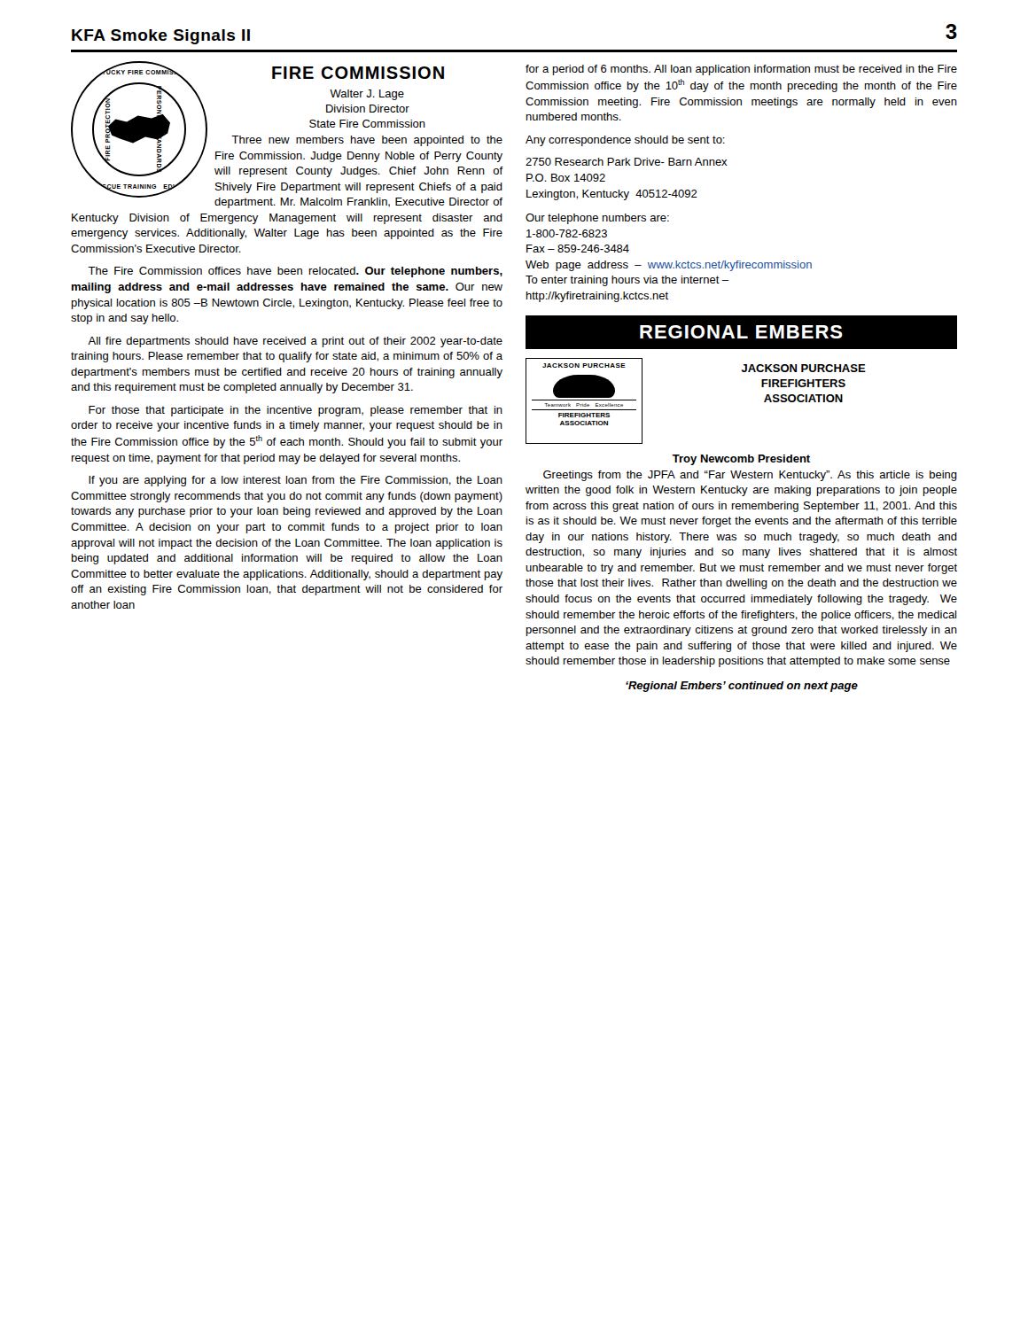KFA Smoke Signals II
3
Kentucky Fire Commission Fire Protection Personnel Standards Fire Rescue Training Education
FIRE COMMISSION
Walter J. Lage
Division Director
State Fire Commission
Three new members have been appointed to the Fire Commission. Judge Denny Noble of Perry County will represent County Judges. Chief John Renn of Shively Fire Department will represent Chiefs of a paid department. Mr. Malcolm Franklin, Executive Director of Kentucky Division of Emergency Management will represent disaster and emergency services. Additionally, Walter Lage has been appointed as the Fire Commission's Executive Director.
The Fire Commission offices have been relocated. Our telephone numbers, mailing address and e-mail addresses have remained the same. Our new physical location is 805 –B Newtown Circle, Lexington, Kentucky. Please feel free to stop in and say hello.
All fire departments should have received a print out of their 2002 year-to-date training hours. Please remember that to qualify for state aid, a minimum of 50% of a department's members must be certified and receive 20 hours of training annually and this requirement must be completed annually by December 31.
For those that participate in the incentive program, please remember that in order to receive your incentive funds in a timely manner, your request should be in the Fire Commission office by the 5th of each month. Should you fail to submit your request on time, payment for that period may be delayed for several months.
If you are applying for a low interest loan from the Fire Commission, the Loan Committee strongly recommends that you do not commit any funds (down payment) towards any purchase prior to your loan being reviewed and approved by the Loan Committee. A decision on your part to commit funds to a project prior to loan approval will not impact the decision of the Loan Committee. The loan application is being updated and additional information will be required to allow the Loan Committee to better evaluate the applications. Additionally, should a department pay off an existing Fire Commission loan, that department will not be considered for another loan
for a period of 6 months. All loan application information must be received in the Fire Commission office by the 10th day of the month preceding the month of the Fire Commission meeting. Fire Commission meetings are normally held in even numbered months.
Any correspondence should be sent to:
2750 Research Park Drive- Barn Annex
P.O. Box 14092
Lexington, Kentucky 40512-4092
Our telephone numbers are:
1-800-782-6823
Fax – 859-246-3484
Web page address – www.kctcs.net/kyfirecommission
To enter training hours via the internet –
http://kyfiretraining.kctcs.net
REGIONAL EMBERS
JACKSON PURCHASE
Teamwork Pride Excellence
FIREFIGHTERS
ASSOCIATION
JACKSON PURCHASE
FIREFIGHTERS
ASSOCIATION
Troy Newcomb President
Greetings from the JPFA and “Far Western Kentucky”. As this article is being written the good folk in Western Kentucky are making preparations to join people from across this great nation of ours in remembering September 11, 2001. And this is as it should be. We must never forget the events and the aftermath of this terrible day in our nations history. There was so much tragedy, so much death and destruction, so many injuries and so many lives shattered that it is almost unbearable to try and remember. But we must remember and we must never forget those that lost their lives. Rather than dwelling on the death and the destruction we should focus on the events that occurred immediately following the tragedy. We should remember the heroic efforts of the firefighters, the police officers, the medical personnel and the extraordinary citizens at ground zero that worked tirelessly in an attempt to ease the pain and suffering of those that were killed and injured. We should remember those in leadership positions that attempted to make some sense
‘Regional Embers’ continued on next page